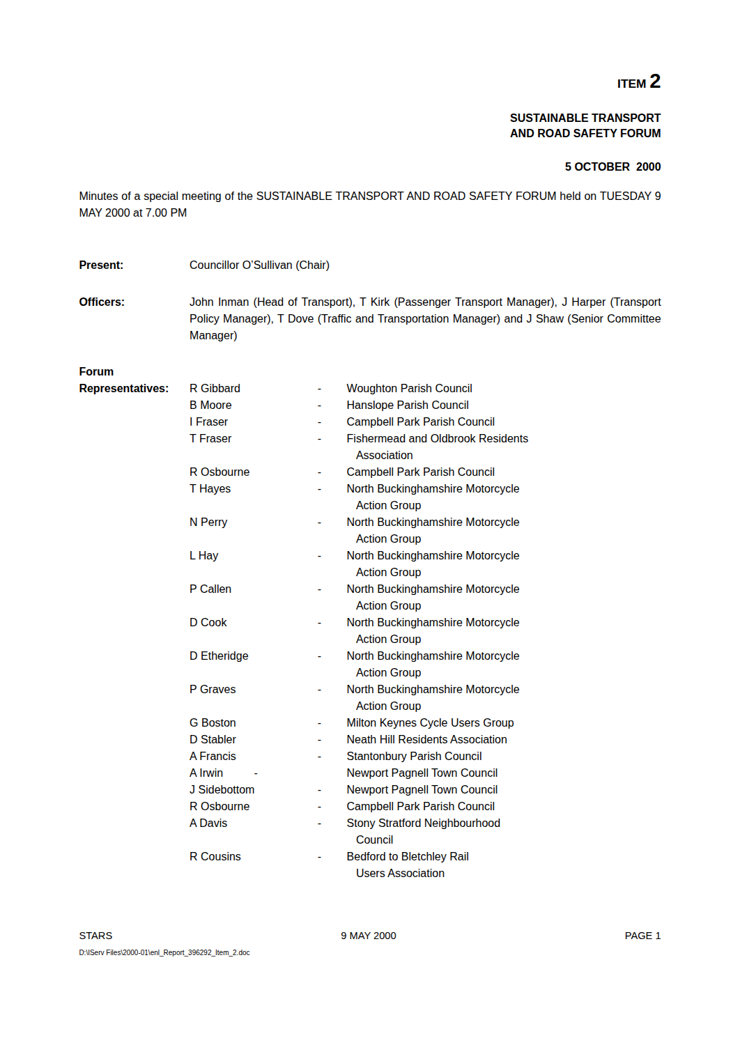ITEM 2
SUSTAINABLE TRANSPORT
AND ROAD SAFETY FORUM
5 OCTOBER 2000
Minutes of a special meeting of the SUSTAINABLE TRANSPORT AND ROAD SAFETY FORUM held on TUESDAY 9 MAY 2000 at 7.00 PM
| Present: | Councillor O’Sullivan (Chair) |
| Officers: | John Inman (Head of Transport), T Kirk (Passenger Transport Manager), J Harper (Transport Policy Manager), T Dove (Traffic and Transportation Manager) and J Shaw (Senior Committee Manager) |
| Forum | | | |
| Representatives: | R Gibbard | - | Woughton Parish Council |
| | B Moore | - | Hanslope Parish Council |
| | I Fraser | - | Campbell Park Parish Council |
| | T Fraser | - | Fishermead and Oldbrook Residents Association |
| | R Osbourne | - | Campbell Park Parish Council |
| | T Hayes | - | North Buckinghamshire Motorcycle Action Group |
| | N Perry | - | North Buckinghamshire Motorcycle Action Group |
| | L Hay | - | North Buckinghamshire Motorcycle Action Group |
| | P Callen | - | North Buckinghamshire Motorcycle Action Group |
| | D Cook | - | North Buckinghamshire Motorcycle Action Group |
| | D Etheridge | - | North Buckinghamshire Motorcycle Action Group |
| | P Graves | - | North Buckinghamshire Motorcycle Action Group |
| | G Boston | - | Milton Keynes Cycle Users Group |
| | D Stabler | - | Neath Hill Residents Association |
| | A Francis | - | Stantonbury Parish Council |
| | A Irwin - | | Newport Pagnell Town Council |
| | J Sidebottom | - | Newport Pagnell Town Council |
| | R Osbourne | - | Campbell Park Parish Council |
| | A Davis | - | Stony Stratford Neighbourhood Council |
| | R Cousins | - | Bedford to Bletchley Rail Users Association |
STARS
9 MAY 2000
PAGE 1
D:\IServ Files\2000-01\enl_Report_396292_Item_2.doc